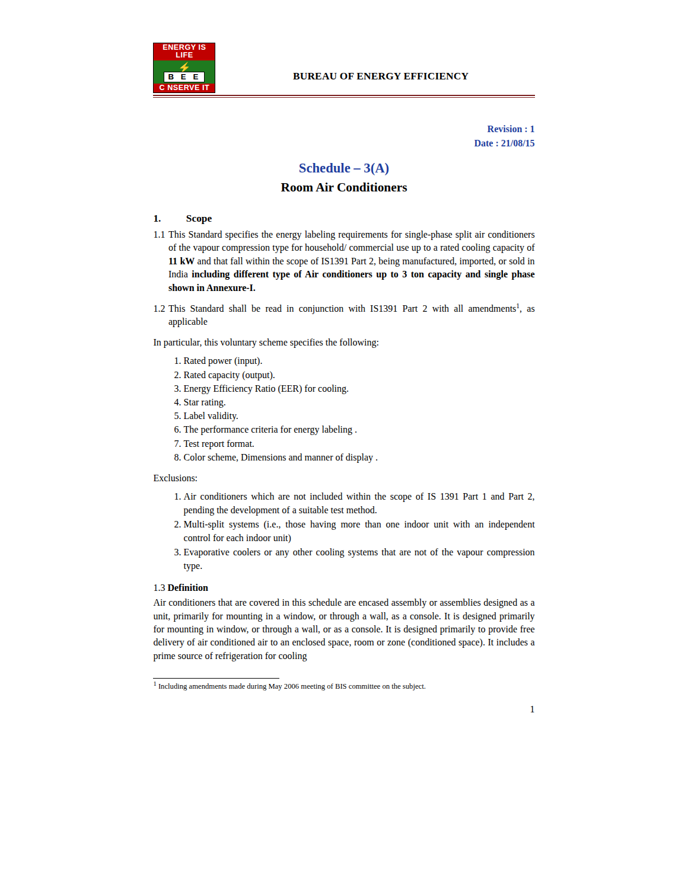ENERGY IS LIFE
⚡ B E E
C NSERVE IT
BUREAU OF ENERGY EFFICIENCY
Revision : 1
Date : 21/08/15
Schedule – 3(A)
Room Air Conditioners
1. Scope
1.1
This Standard specifies the energy labeling requirements for single-phase split air conditioners of the vapour compression type for household/ commercial use up to a rated cooling capacity of 11 kW and that fall within the scope of IS1391 Part 2, being manufactured, imported, or sold in India including different type of Air conditioners up to 3 ton capacity and single phase shown in Annexure-I.
1.2
This Standard shall be read in conjunction with IS1391 Part 2 with all amendments1, as applicable
In particular, this voluntary scheme specifies the following:
Rated power (input).
Rated capacity (output).
Energy Efficiency Ratio (EER) for cooling.
Star rating.
Label validity.
The performance criteria for energy labeling .
Test report format.
Color scheme, Dimensions and manner of display .
Exclusions:
Air conditioners which are not included within the scope of IS 1391 Part 1 and Part 2, pending the development of a suitable test method.
Multi-split systems (i.e., those having more than one indoor unit with an independent control for each indoor unit)
Evaporative coolers or any other cooling systems that are not of the vapour compression type.
1.3 Definition
Air conditioners that are covered in this schedule are encased assembly or assemblies designed as a unit, primarily for mounting in a window, or through a wall, as a console. It is designed primarily for mounting in window, or through a wall, or as a console. It is designed primarily to provide free delivery of air conditioned air to an enclosed space, room or zone (conditioned space). It includes a prime source of refrigeration for cooling
1 Including amendments made during May 2006 meeting of BIS committee on the subject.
1